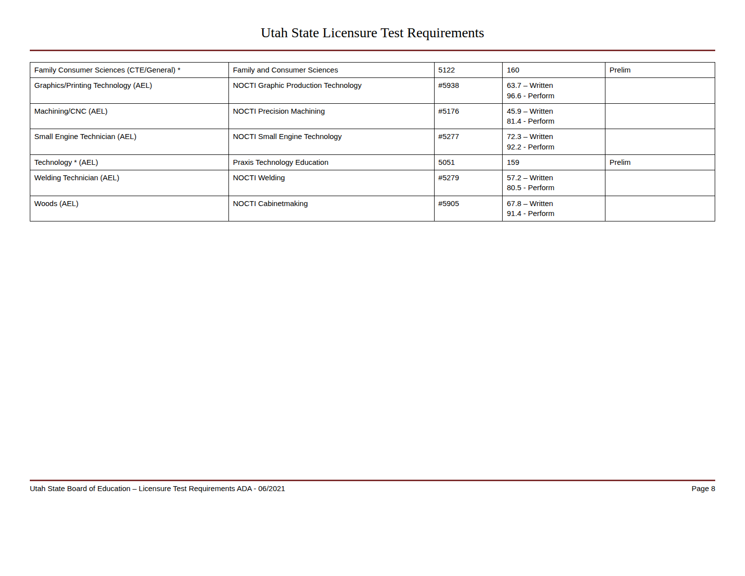Utah State Licensure Test Requirements
| Family Consumer Sciences (CTE/General) * | Family and Consumer Sciences | 5122 | 160 | Prelim |
| Graphics/Printing Technology (AEL) | NOCTI Graphic Production Technology | #5938 | 63.7 – Written 96.6 - Perform | |
| Machining/CNC (AEL) | NOCTI Precision Machining | #5176 | 45.9 – Written 81.4 - Perform | |
| Small Engine Technician (AEL) | NOCTI Small Engine Technology | #5277 | 72.3 – Written 92.2 - Perform | |
| Technology * (AEL) | Praxis Technology Education | 5051 | 159 | Prelim |
| Welding Technician (AEL) | NOCTI Welding | #5279 | 57.2 – Written 80.5 - Perform | |
| Woods (AEL) | NOCTI Cabinetmaking | #5905 | 67.8 – Written 91.4 - Perform | |
Utah State Board of Education – Licensure Test Requirements ADA - 06/2021 Page 8